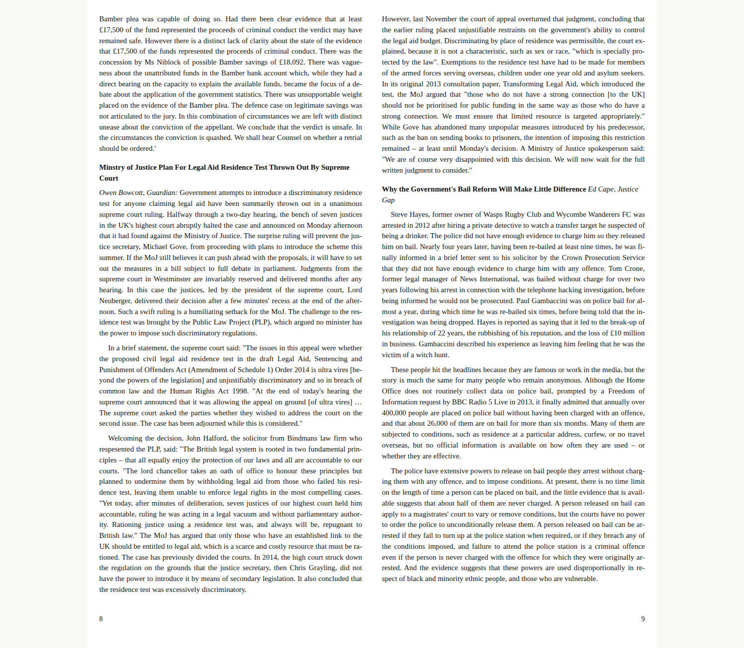Bamber plea was capable of doing so. Had there been clear evidence that at least £17,500 of the fund represented the proceeds of criminal conduct the verdict may have remained safe. However there is a distinct lack of clarity about the state of the evidence that £17,500 of the funds represented the proceeds of criminal conduct. There was the concession by Ms Niblock of possible Bamber savings of £18,092. There was vagueness about the unattributed funds in the Bamber bank account which, while they had a direct bearing on the capacity to explain the available funds, became the focus of a debate about the application of the government statistics. There was unsupportable weight placed on the evidence of the Bamber plea. The defence case on legitimate savings was not articulated to the jury. In this combination of circumstances we are left with distinct unease about the conviction of the appellant. We conclude that the verdict is unsafe. In the circumstances the conviction is quashed. We shall hear Counsel on whether a retrial should be ordered.'
Minstry of Justice Plan For Legal Aid Residence Test Thrown Out By Supreme Court
Owen Bowcott, Guardian: Government attempts to introduce a discriminatory residence test for anyone claiming legal aid have been summarily thrown out in a unanimous supreme court ruling. Halfway through a two-day hearing, the bench of seven justices in the UK's highest court abruptly halted the case and announced on Monday afternoon that it had found against the Ministry of Justice. The surprise ruling will prevent the justice secretary, Michael Gove, from proceeding with plans to introduce the scheme this summer. If the MoJ still believes it can push ahead with the proposals, it will have to set out the measures in a bill subject to full debate in parliament. Judgments from the supreme court in Westminster are invariably reserved and delivered months after any hearing. In this case the justices, led by the president of the supreme court, Lord Neuberger, delivered their decision after a few minutes' recess at the end of the afternoon. Such a swift ruling is a humiliating setback for the MoJ. The challenge to the residence test was brought by the Public Law Project (PLP), which argued no minister has the power to impose such discriminatory regulations.
In a brief statement, the supreme court said: "The issues in this appeal were whether the proposed civil legal aid residence test in the draft Legal Aid, Sentencing and Punishment of Offenders Act (Amendment of Schedule 1) Order 2014 is ultra vires [beyond the powers of the legislation] and unjustifiably discriminatory and so in breach of common law and the Human Rights Act 1998. "At the end of today's hearing the supreme court announced that it was allowing the appeal on ground [of ultra vires] … The supreme court asked the parties whether they wished to address the court on the second issue. The case has been adjourned while this is considered."
Welcoming the decision, John Halford, the solicitor from Bindmans law firm who respesented the PLP, said: "The British legal system is rooted in two fundamental principles – that all equally enjoy the protection of our laws and all are accountable to our courts. "The lord chancellor takes an oath of office to honour these principles but planned to undermine them by withholding legal aid from those who failed his residence test, leaving them unable to enforce legal rights in the most compelling cases. "Yet today, after minutes of deliberation, seven justices of our highest court held him accountable, ruling he was acting in a legal vacuum and without parliamentary authority. Rationing justice using a residence test was, and always will be, repugnant to British law." The MoJ has argued that only those who have an established link to the UK should be entitled to legal aid, which is a scarce and costly resource that must be rationed. The case has previously divided the courts. In 2014, the high court struck down the regulation on the grounds that the justice secretary, then Chris Grayling, did not have the power to introduce it by means of secondary legislation. It also concluded that the residence test was excessively discriminatory.
However, last November the court of appeal overturned that judgment, concluding that the earlier ruling placed unjustifiable restraints on the government's ability to control the legal aid budget. Discriminating by place of residence was permissible, the court explained, because it is not a characteristic, such as sex or race, "which is specially protected by the law". Exemptions to the residence test have had to be made for members of the armed forces serving overseas, children under one year old and asylum seekers. In its original 2013 consultation paper, Transforming Legal Aid, which introduced the test, the MoJ argued that "those who do not have a strong connection [to the UK] should not be prioritised for public funding in the same way as those who do have a strong connection. We must ensure that limited resource is targeted appropriately." While Gove has abandoned many unpopular measures introduced by his predecessor, such as the ban on sending books to prisoners, the intention of imposing this restriction remained – at least until Monday's decision. A Ministry of Justice spokesperson said: "We are of course very disappointed with this decision. We will now wait for the full written judgment to consider."
Why the Government's Bail Reform Will Make Little Difference Ed Cape, Justice Gap
Steve Hayes, former owner of Wasps Rugby Club and Wycombe Wanderers FC was arrested in 2012 after hiring a private detective to watch a transfer target he suspected of being a drinker. The police did not have enough evidence to charge him so they released him on bail. Nearly four years later, having been re-bailed at least nine times, he was finally informed in a brief letter sent to his solicitor by the Crown Prosecution Service that they did not have enough evidence to charge him with any offence. Tom Crone, former legal manager of News International, was bailed without charge for over two years following his arrest in connection with the telephone hacking investigation, before being informed he would not be prosecuted. Paul Gambaccini was on police bail for almost a year, during which time he was re-bailed six times, before being told that the investigation was being dropped. Hayes is reported as saying that it led to the break-up of his relationship of 22 years, the rubbishing of his reputation, and the loss of £10 million in business. Gambaccini described his experience as leaving him feeling that he was the victim of a witch hunt.
These people hit the headlines because they are famous or work in the media, but the story is much the same for many people who remain anonymous. Although the Home Office does not routinely collect data on police bail, prompted by a Freedom of Information request by BBC Radio 5 Live in 2013, it finally admitted that annually over 400,000 people are placed on police bail without having been charged with an offence, and that about 26,000 of them are on bail for more than six months. Many of them are subjected to conditions, such as residence at a particular address, curfew, or no travel overseas, but no official information is available on how often they are used – or whether they are effective.
The police have extensive powers to release on bail people they arrest without charging them with any offence, and to impose conditions. At present, there is no time limit on the length of time a person can be placed on bail, and the little evidence that is available suggests that about half of them are never charged. A person released on bail can apply to a magistrates' court to vary or remove conditions, but the courts have no power to order the police to unconditionally release them. A person released on bail can be arrested if they fail to turn up at the police station when required, or if they breach any of the conditions imposed, and failure to attend the police station is a criminal offence even if the person is never charged with the offence for which they were originally arrested. And the evidence suggests that these powers are used disproportionally in respect of black and minority ethnic people, and those who are vulnerable.
8 9